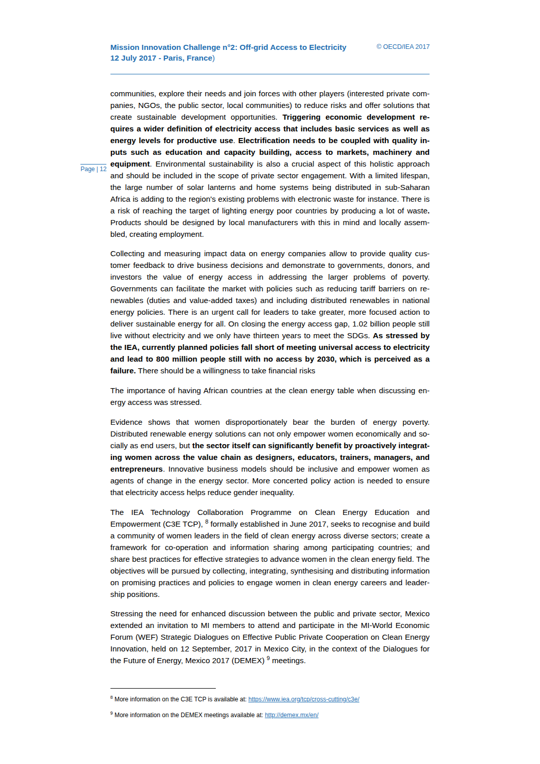Mission Innovation Challenge n°2: Off-grid Access to Electricity
12 July 2017 - Paris, France)
© OECD/IEA 2017
Page | 12
communities, explore their needs and join forces with other players (interested private companies, NGOs, the public sector, local communities) to reduce risks and offer solutions that create sustainable development opportunities. Triggering economic development requires a wider definition of electricity access that includes basic services as well as energy levels for productive use. Electrification needs to be coupled with quality inputs such as education and capacity building, access to markets, machinery and equipment. Environmental sustainability is also a crucial aspect of this holistic approach and should be included in the scope of private sector engagement. With a limited lifespan, the large number of solar lanterns and home systems being distributed in sub-Saharan Africa is adding to the region's existing problems with electronic waste for instance. There is a risk of reaching the target of lighting energy poor countries by producing a lot of waste. Products should be designed by local manufacturers with this in mind and locally assembled, creating employment.
Collecting and measuring impact data on energy companies allow to provide quality customer feedback to drive business decisions and demonstrate to governments, donors, and investors the value of energy access in addressing the larger problems of poverty. Governments can facilitate the market with policies such as reducing tariff barriers on renewables (duties and value-added taxes) and including distributed renewables in national energy policies. There is an urgent call for leaders to take greater, more focused action to deliver sustainable energy for all. On closing the energy access gap, 1.02 billion people still live without electricity and we only have thirteen years to meet the SDGs. As stressed by the IEA, currently planned policies fall short of meeting universal access to electricity and lead to 800 million people still with no access by 2030, which is perceived as a failure. There should be a willingness to take financial risks
The importance of having African countries at the clean energy table when discussing energy access was stressed.
Evidence shows that women disproportionately bear the burden of energy poverty. Distributed renewable energy solutions can not only empower women economically and socially as end users, but the sector itself can significantly benefit by proactively integrating women across the value chain as designers, educators, trainers, managers, and entrepreneurs. Innovative business models should be inclusive and empower women as agents of change in the energy sector. More concerted policy action is needed to ensure that electricity access helps reduce gender inequality.
The IEA Technology Collaboration Programme on Clean Energy Education and Empowerment (C3E TCP), 8 formally established in June 2017, seeks to recognise and build a community of women leaders in the field of clean energy across diverse sectors; create a framework for co-operation and information sharing among participating countries; and share best practices for effective strategies to advance women in the clean energy field. The objectives will be pursued by collecting, integrating, synthesising and distributing information on promising practices and policies to engage women in clean energy careers and leadership positions.
Stressing the need for enhanced discussion between the public and private sector, Mexico extended an invitation to MI members to attend and participate in the MI-World Economic Forum (WEF) Strategic Dialogues on Effective Public Private Cooperation on Clean Energy Innovation, held on 12 September, 2017 in Mexico City, in the context of the Dialogues for the Future of Energy, Mexico 2017 (DEMEX) 9 meetings.
8 More information on the C3E TCP is available at: https://www.iea.org/tcp/cross-cutting/c3e/
9 More information on the DEMEX meetings available at: http://demex.mx/en/